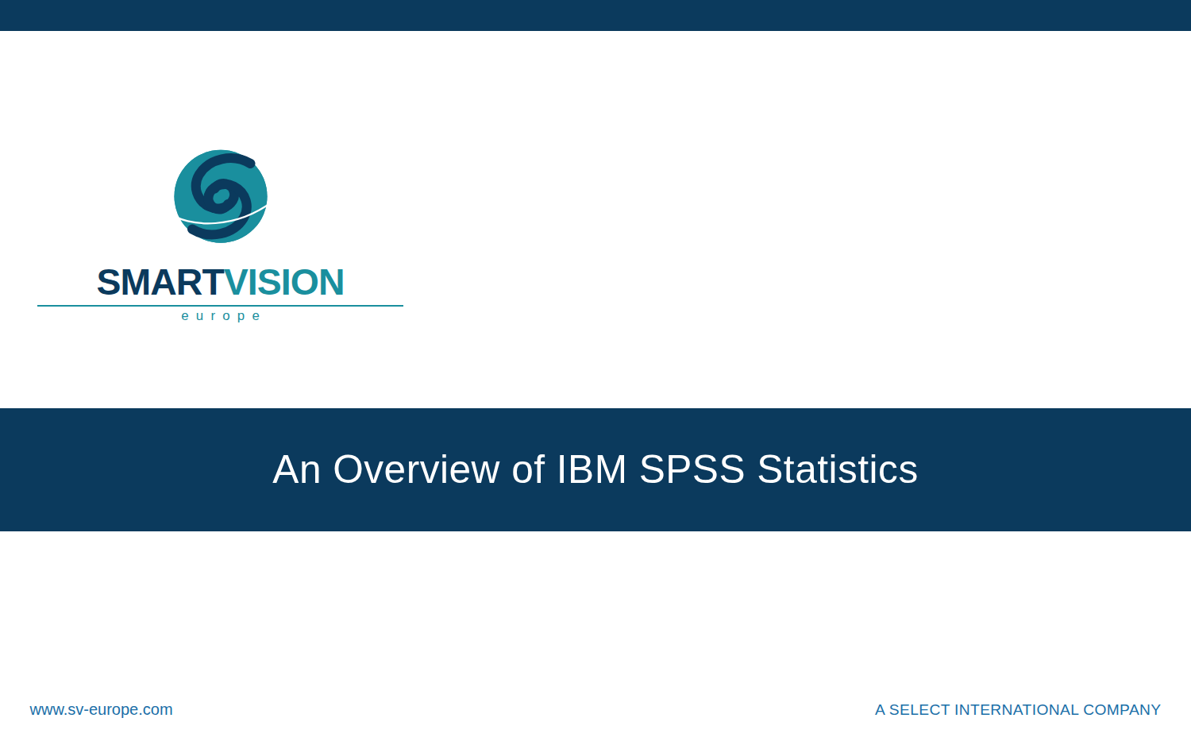SMART VISION
europe
An Overview of IBM SPSS Statistics
www.sv-europe.com A Select International Company